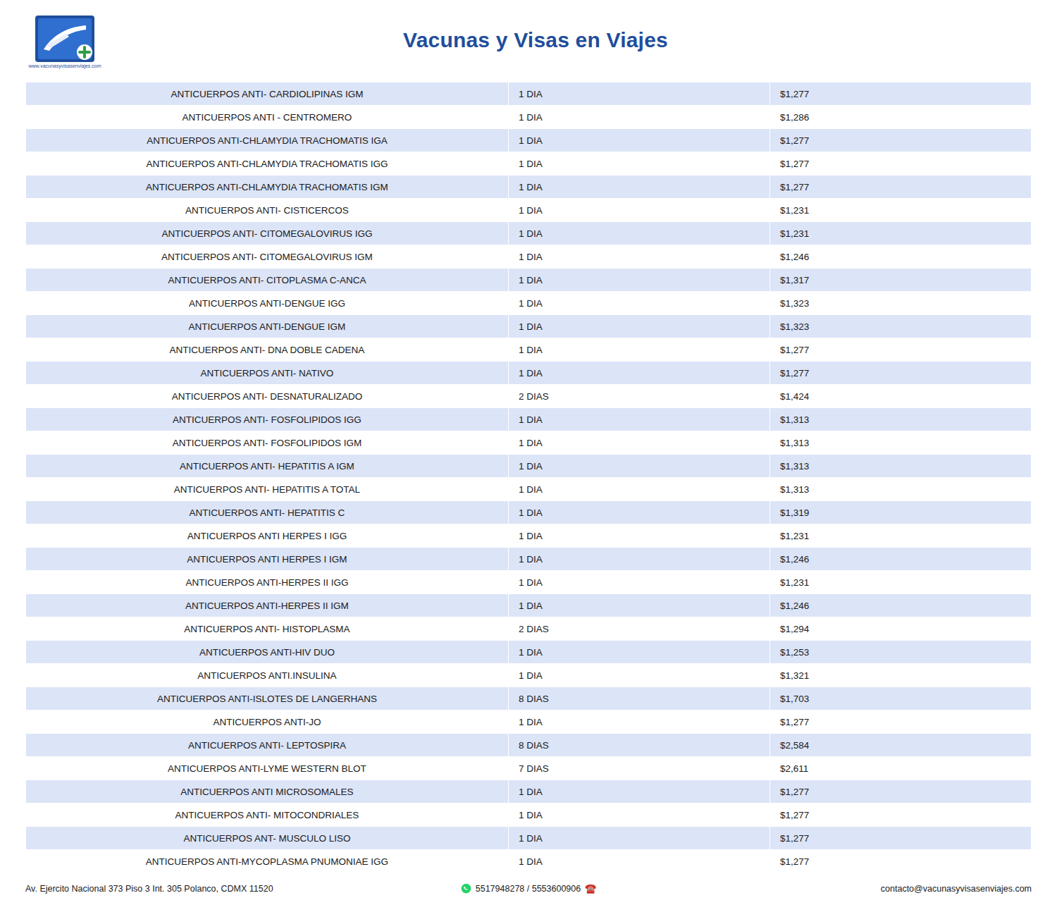www.vacunasyvisasenviajes.com
Vacunas y Visas en Viajes
| ANTICUERPOS ANTI- CARDIOLIPINAS IGM | 1 DIA | $1,277 |
| ANTICUERPOS ANTI - CENTROMERO | 1 DIA | $1,286 |
| ANTICUERPOS ANTI-CHLAMYDIA TRACHOMATIS IGA | 1 DIA | $1,277 |
| ANTICUERPOS ANTI-CHLAMYDIA TRACHOMATIS IGG | 1 DIA | $1,277 |
| ANTICUERPOS ANTI-CHLAMYDIA TRACHOMATIS IGM | 1 DIA | $1,277 |
| ANTICUERPOS ANTI- CISTICERCOS | 1 DIA | $1,231 |
| ANTICUERPOS ANTI- CITOMEGALOVIRUS IGG | 1 DIA | $1,231 |
| ANTICUERPOS ANTI- CITOMEGALOVIRUS IGM | 1 DIA | $1,246 |
| ANTICUERPOS ANTI- CITOPLASMA C-ANCA | 1 DIA | $1,317 |
| ANTICUERPOS ANTI-DENGUE IGG | 1 DIA | $1,323 |
| ANTICUERPOS ANTI-DENGUE IGM | 1 DIA | $1,323 |
| ANTICUERPOS ANTI- DNA DOBLE CADENA | 1 DIA | $1,277 |
| ANTICUERPOS ANTI- NATIVO | 1 DIA | $1,277 |
| ANTICUERPOS ANTI- DESNATURALIZADO | 2 DIAS | $1,424 |
| ANTICUERPOS ANTI- FOSFOLIPIDOS IGG | 1 DIA | $1,313 |
| ANTICUERPOS ANTI- FOSFOLIPIDOS IGM | 1 DIA | $1,313 |
| ANTICUERPOS ANTI- HEPATITIS A IGM | 1 DIA | $1,313 |
| ANTICUERPOS ANTI- HEPATITIS A TOTAL | 1 DIA | $1,313 |
| ANTICUERPOS ANTI- HEPATITIS C | 1 DIA | $1,319 |
| ANTICUERPOS ANTI HERPES I IGG | 1 DIA | $1,231 |
| ANTICUERPOS ANTI HERPES I IGM | 1 DIA | $1,246 |
| ANTICUERPOS ANTI-HERPES II IGG | 1 DIA | $1,231 |
| ANTICUERPOS ANTI-HERPES II IGM | 1 DIA | $1,246 |
| ANTICUERPOS ANTI- HISTOPLASMA | 2 DIAS | $1,294 |
| ANTICUERPOS ANTI-HIV DUO | 1 DIA | $1,253 |
| ANTICUERPOS ANTI.INSULINA | 1 DIA | $1,321 |
| ANTICUERPOS ANTI-ISLOTES DE LANGERHANS | 8 DIAS | $1,703 |
| ANTICUERPOS ANTI-JO | 1 DIA | $1,277 |
| ANTICUERPOS ANTI- LEPTOSPIRA | 8 DIAS | $2,584 |
| ANTICUERPOS ANTI-LYME WESTERN BLOT | 7 DIAS | $2,611 |
| ANTICUERPOS ANTI MICROSOMALES | 1 DIA | $1,277 |
| ANTICUERPOS ANTI- MITOCONDRIALES | 1 DIA | $1,277 |
| ANTICUERPOS ANT- MUSCULO LISO | 1 DIA | $1,277 |
| ANTICUERPOS ANTI-MYCOPLASMA PNUMONIAE IGG | 1 DIA | $1,277 |
Av. Ejercito Nacional 373 Piso 3 Int. 305 Polanco, CDMX 11520
5517948278 / 5553600906 ☎️
contacto@vacunasyvisasenviajes.com